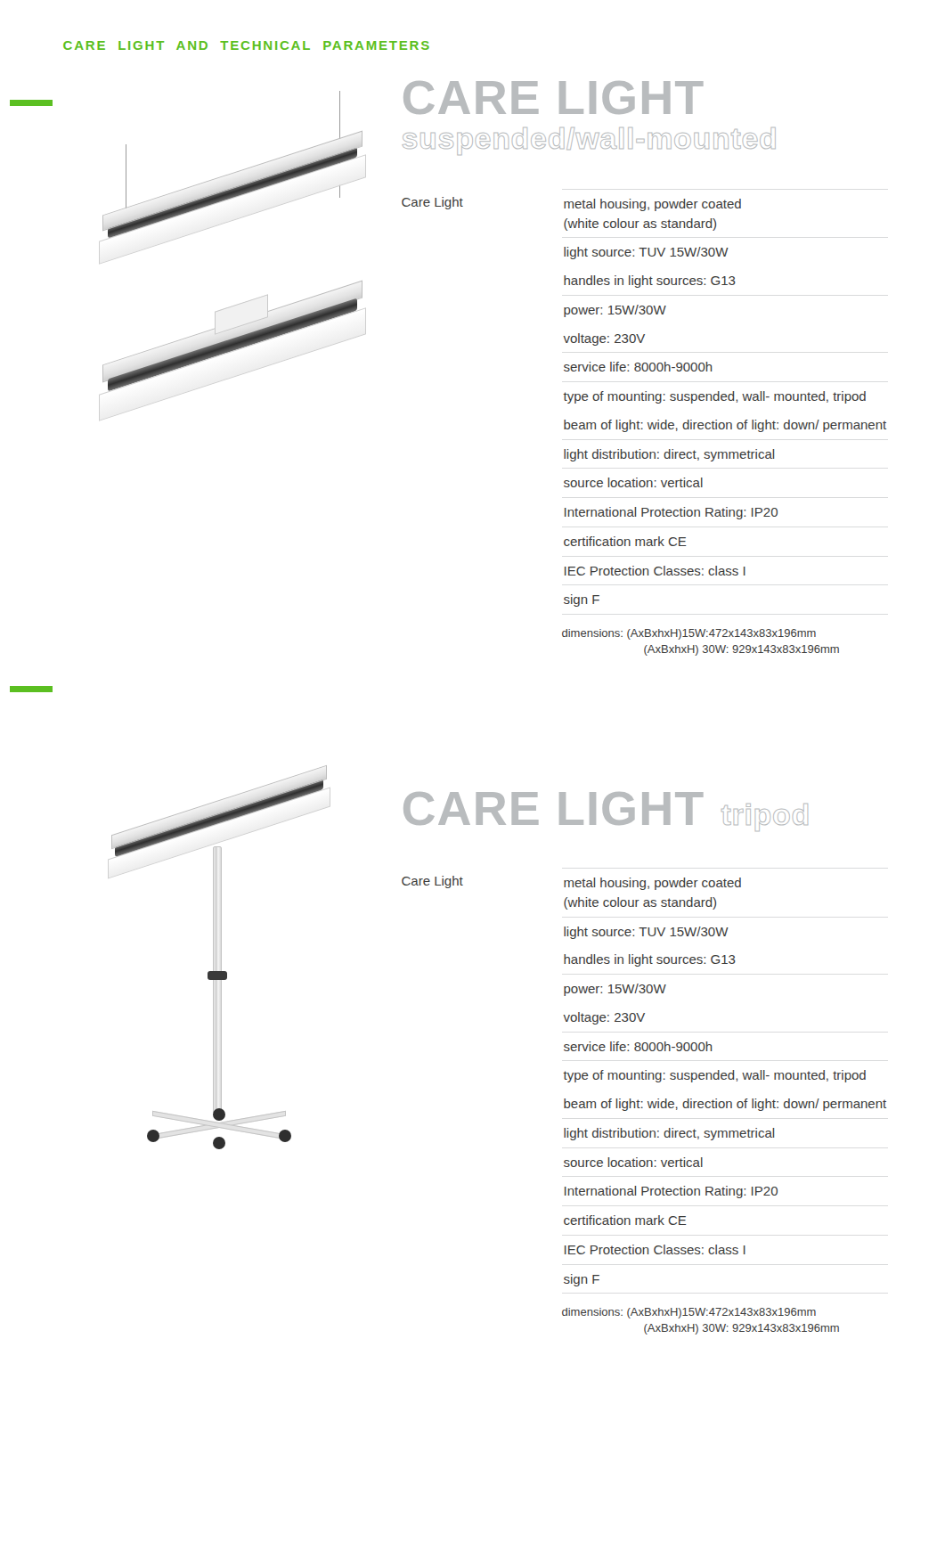CARE LIGHT and technical parameters
CARE LIGHT ▲ suspended/wall-mounted
Care Light
| metal housing, powder coated (white colour as standard) |
| light source: TUV 15W/30W |
| handles in light sources: G13 |
| power: 15W/30W |
| voltage: 230V |
| service life: 8000h-9000h |
| type of mounting: suspended, wall- mounted, tripod |
| beam of light: wide, direction of light: down/ permanent |
| light distribution: direct, symmetrical |
| source location: vertical |
| International Protection Rating: IP20 |
| certification mark CE |
| IEC Protection Classes: class I |
| sign F |
dimensions: (AxBxhxH)15W:472x143x83x196mm
(AxBxhxH) 30W: 929x143x83x196mm
CARE LIGHT ▲ tripod
Care Light
| metal housing, powder coated (white colour as standard) |
| light source: TUV 15W/30W |
| handles in light sources: G13 |
| power: 15W/30W |
| voltage: 230V |
| service life: 8000h-9000h |
| type of mounting: suspended, wall- mounted, tripod |
| beam of light: wide, direction of light: down/ permanent |
| light distribution: direct, symmetrical |
| source location: vertical |
| International Protection Rating: IP20 |
| certification mark CE |
| IEC Protection Classes: class I |
| sign F |
dimensions: (AxBxhxH)15W:472x143x83x196mm
(AxBxhxH) 30W: 929x143x83x196mm